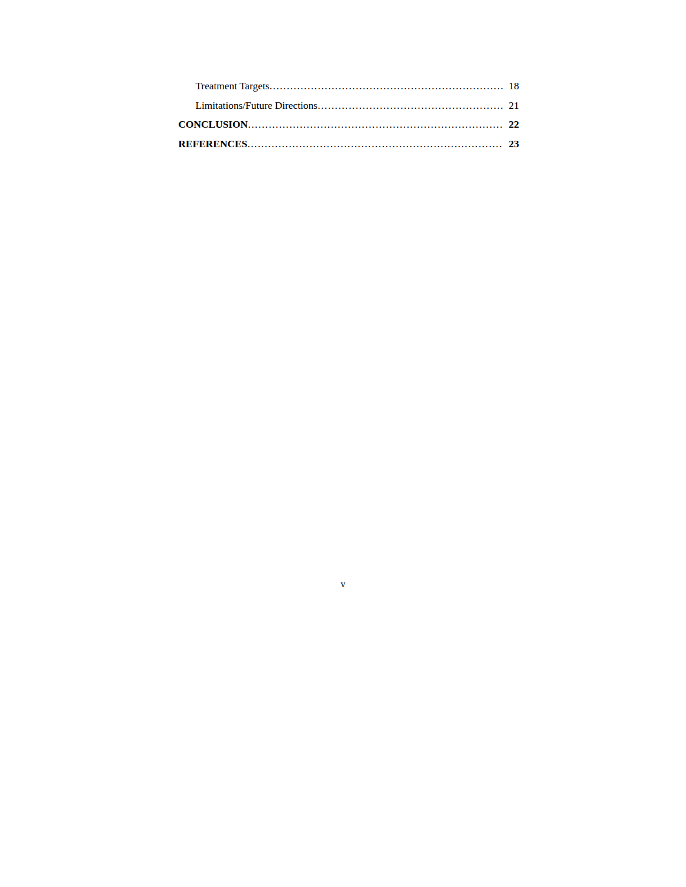Treatment Targets ........................................................................................................... 18
Limitations/Future Directions ............................................................................................... 21
CONCLUSION ............................................................................................................. 22
REFERENCES .............................................................................................................. 23
v